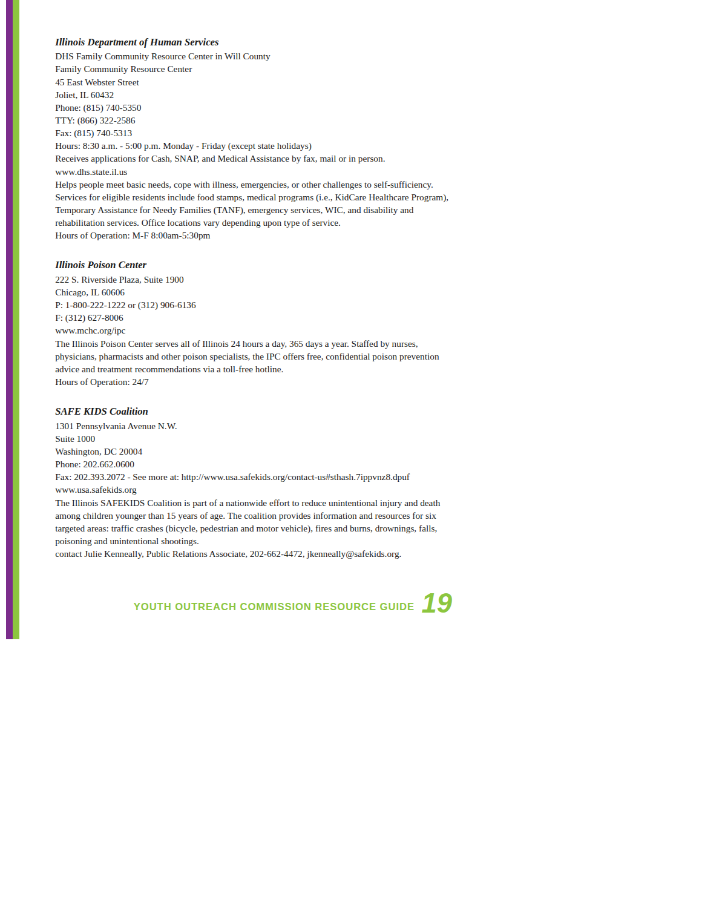Illinois Department of Human Services
DHS Family Community Resource Center in Will County
Family Community Resource Center
45 East Webster Street
Joliet, IL 60432
Phone: (815) 740-5350
TTY: (866) 322-2586
Fax: (815) 740-5313
Hours: 8:30 a.m. - 5:00 p.m. Monday - Friday (except state holidays)
Receives applications for Cash, SNAP, and Medical Assistance by fax, mail or in person.
www.dhs.state.il.us
Helps people meet basic needs, cope with illness, emergencies, or other challenges to self-sufficiency. Services for eligible residents include food stamps, medical programs (i.e., KidCare Healthcare Program), Temporary Assistance for Needy Families (TANF), emergency services, WIC, and disability and rehabilitation services. Office locations vary depending upon type of service.
Hours of Operation: M-F 8:00am-5:30pm
Illinois Poison Center
222 S. Riverside Plaza, Suite 1900
Chicago, IL 60606
P: 1-800-222-1222 or (312) 906-6136
F: (312) 627-8006
www.mchc.org/ipc
The Illinois Poison Center serves all of Illinois 24 hours a day, 365 days a year. Staffed by nurses, physicians, pharmacists and other poison specialists, the IPC offers free, confidential poison prevention advice and treatment recommendations via a toll-free hotline.
Hours of Operation: 24/7
SAFE KIDS Coalition
1301 Pennsylvania Avenue N.W.
Suite 1000
Washington, DC 20004
Phone: 202.662.0600
Fax: 202.393.2072 - See more at: http://www.usa.safekids.org/contact-us#sthash.7ippvnz8.dpuf
www.usa.safekids.org
The Illinois SAFEKIDS Coalition is part of a nationwide effort to reduce unintentional injury and death among children younger than 15 years of age. The coalition provides information and resources for six targeted areas: traffic crashes (bicycle, pedestrian and motor vehicle), fires and burns, drownings, falls, poisoning and unintentional shootings.
contact Julie Kenneally, Public Relations Associate, 202-662-4472, jkenneally@safekids.org.
Youth Outreach Commission Resource Guide 19